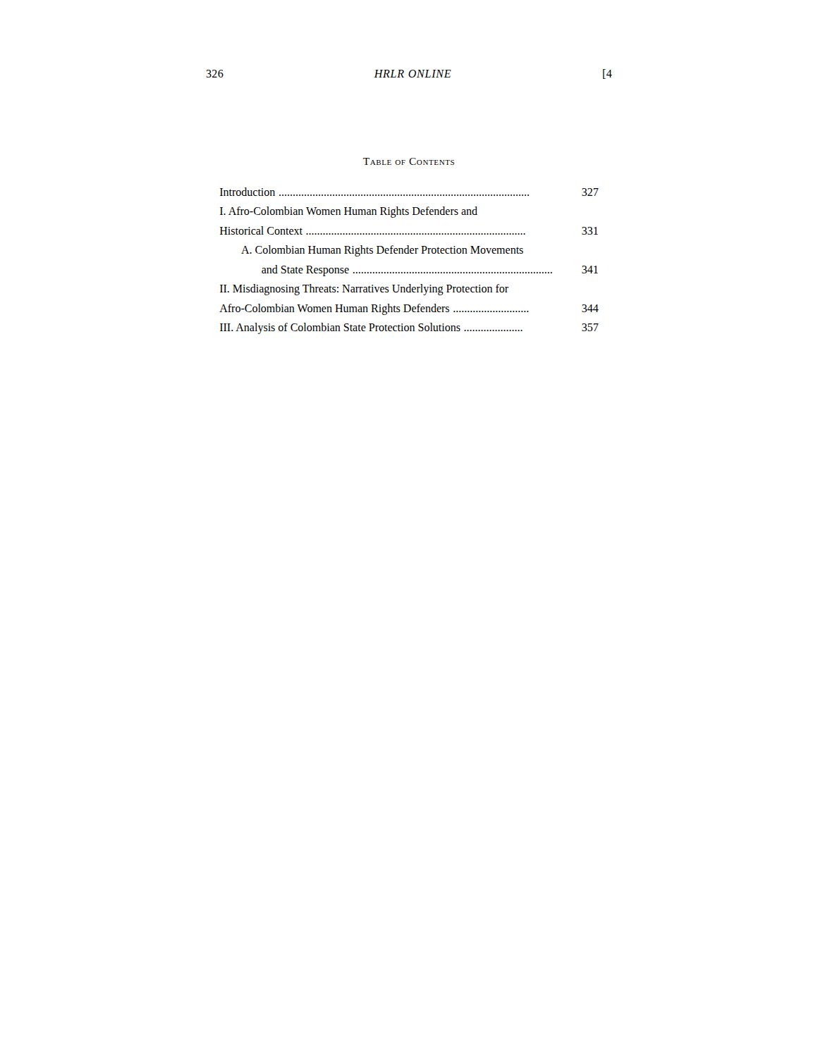326 HRLR ONLINE [4
Table of Contents
Introduction ......................................................................................... 327
I. Afro-Colombian Women Human Rights Defenders and
Historical Context .............................................................................. 331
A. Colombian Human Rights Defender Protection Movements
and State Response ....................................................................... 341
II. Misdiagnosing Threats: Narratives Underlying Protection for
Afro-Colombian Women Human Rights Defenders ........................... 344
III. Analysis of Colombian State Protection Solutions ..................... 357